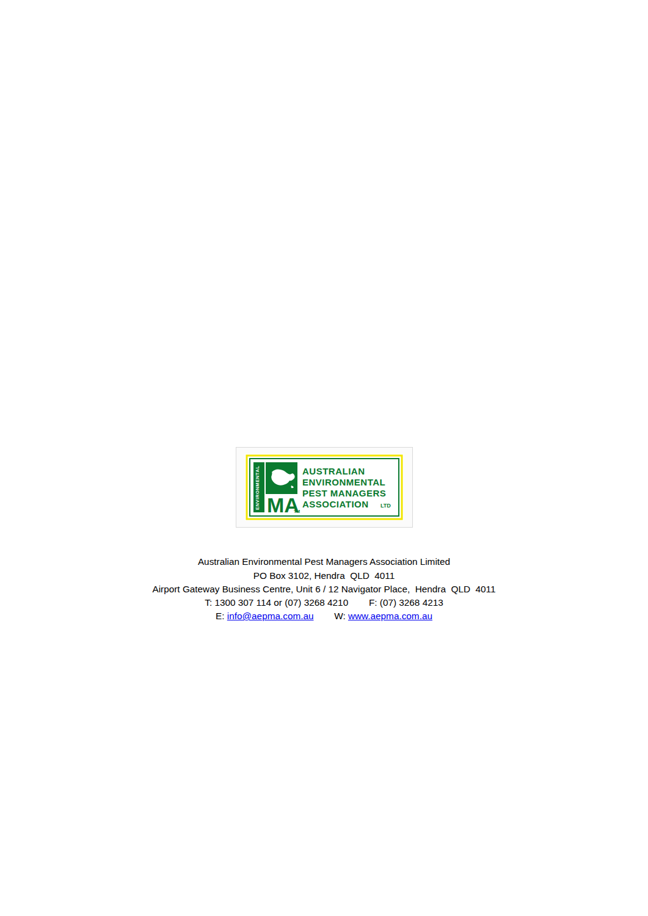ENVIRONMENTAL MA TM AUSTRALIAN ENVIRONMENTAL PEST MANAGERS ASSOCIATION LTD
Australian Environmental Pest Managers Association Limited
PO Box 3102, Hendra QLD 4011
Airport Gateway Business Centre, Unit 6 / 12 Navigator Place, Hendra QLD 4011
T: 1300 307 114 or (07) 3268 4210 F: (07) 3268 4213
E: info@aepma.com.au W: www.aepma.com.au